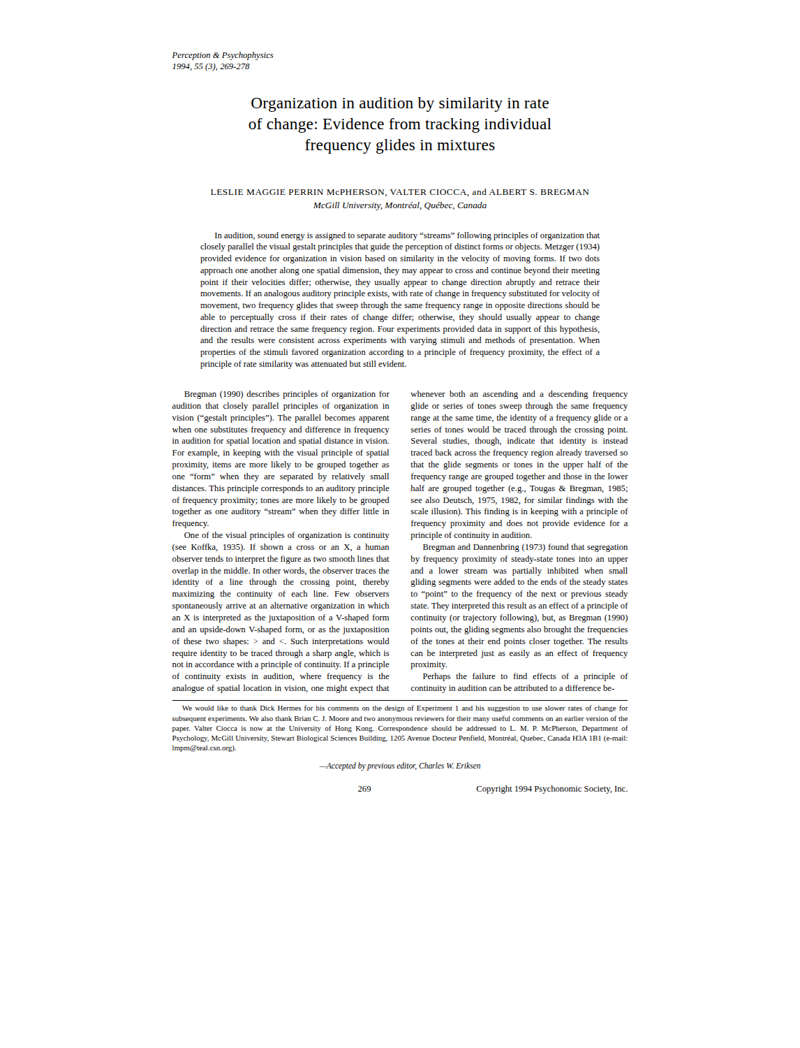Perception & Psychophysics
1994, 55 (3), 269-278
Organization in audition by similarity in rate
of change: Evidence from tracking individual
frequency glides in mixtures
LESLIE MAGGIE PERRIN McPHERSON, VALTER CIOCCA, and ALBERT S. BREGMAN
McGill University, Montréal, Québec, Canada
In audition, sound energy is assigned to separate auditory “streams” following principles of organization that closely parallel the visual gestalt principles that guide the perception of distinct forms or objects. Metzger (1934) provided evidence for organization in vision based on similarity in the velocity of moving forms. If two dots approach one another along one spatial dimension, they may appear to cross and continue beyond their meeting point if their velocities differ; otherwise, they usually appear to change direction abruptly and retrace their movements. If an analogous auditory principle exists, with rate of change in frequency substituted for velocity of movement, two frequency glides that sweep through the same frequency range in opposite directions should be able to perceptually cross if their rates of change differ; otherwise, they should usually appear to change direction and retrace the same frequency region. Four experiments provided data in support of this hypothesis, and the results were consistent across experiments with varying stimuli and methods of presentation. When properties of the stimuli favored organization according to a principle of frequency proximity, the effect of a principle of rate similarity was attenuated but still evident.
Bregman (1990) describes principles of organization for audition that closely parallel principles of organization in vision (“gestalt principles”). The parallel becomes apparent when one substitutes frequency and difference in frequency in audition for spatial location and spatial distance in vision. For example, in keeping with the visual principle of spatial proximity, items are more likely to be grouped together as one “form” when they are separated by relatively small distances. This principle corresponds to an auditory principle of frequency proximity; tones are more likely to be grouped together as one auditory “stream” when they differ little in frequency.
One of the visual principles of organization is continuity (see Koffka, 1935). If shown a cross or an X, a human observer tends to interpret the figure as two smooth lines that overlap in the middle. In other words, the observer traces the identity of a line through the crossing point, thereby maximizing the continuity of each line. Few observers spontaneously arrive at an alternative organization in which an X is interpreted as the juxtaposition of a V-shaped form and an upside-down V-shaped form, or as the juxtaposition of these two shapes: > and <. Such interpretations would require identity to be traced through a sharp angle, which is not in accordance with a principle of continuity. If a principle of continuity exists in audition, where frequency is the analogue of spatial location in vision, one might expect that whenever both an ascending and a descending frequency glide or series of tones sweep through the same frequency range at the same time, the identity of a frequency glide or a series of tones would be traced through the crossing point. Several studies, though, indicate that identity is instead traced back across the frequency region already traversed so that the glide segments or tones in the upper half of the frequency range are grouped together and those in the lower half are grouped together (e.g., Tougas & Bregman, 1985; see also Deutsch, 1975, 1982, for similar findings with the scale illusion). This finding is in keeping with a principle of frequency proximity and does not provide evidence for a principle of continuity in audition.
Bregman and Dannenbring (1973) found that segregation by frequency proximity of steady-state tones into an upper and a lower stream was partially inhibited when small gliding segments were added to the ends of the steady states to “point” to the frequency of the next or previous steady state. They interpreted this result as an effect of a principle of continuity (or trajectory following), but, as Bregman (1990) points out, the gliding segments also brought the frequencies of the tones at their end points closer together. The results can be interpreted just as easily as an effect of frequency proximity.
Perhaps the failure to find effects of a principle of continuity in audition can be attributed to a difference be-
We would like to thank Dick Hermes for his comments on the design of Experiment 1 and his suggestion to use slower rates of change for subsequent experiments. We also thank Brian C. J. Moore and two anonymous reviewers for their many useful comments on an earlier version of the paper. Valter Ciocca is now at the University of Hong Kong. Correspondence should be addressed to L. M. P. McPherson, Department of Psychology, McGill University, Stewart Biological Sciences Building, 1205 Avenue Docteur Penfield, Montréal, Quebec, Canada H3A 1B1 (e-mail: lmpm@teal.csn.org).
—Accepted by previous editor, Charles W. Eriksen
269
Copyright 1994 Psychonomic Society, Inc.